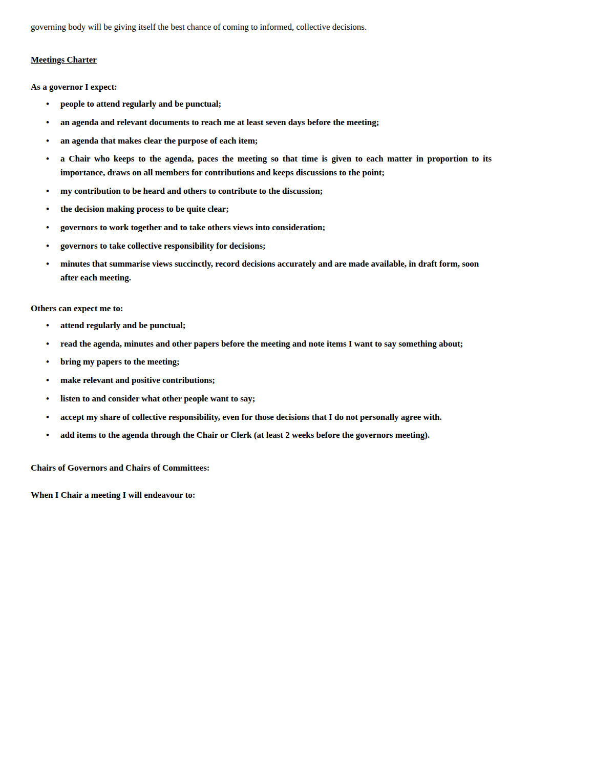governing body will be giving itself the best chance of coming to informed, collective decisions.
Meetings Charter
As a governor I expect:
people to attend regularly and be punctual;
an agenda and relevant documents to reach me at least seven days before the meeting;
an agenda that makes clear the purpose of each item;
a Chair who keeps to the agenda, paces the meeting so that time is given to each matter in proportion to its importance, draws on all members for contributions and keeps discussions to the point;
my contribution to be heard and others to contribute to the discussion;
the decision making process to be quite clear;
governors to work together and to take others views into consideration;
governors to take collective responsibility for decisions;
minutes that summarise views succinctly, record decisions accurately and are made available, in draft form, soon after each meeting.
Others can expect me to:
attend regularly and be punctual;
read the agenda, minutes and other papers before the meeting and note items I want to say something about;
bring my papers to the meeting;
make relevant and positive contributions;
listen to and consider what other people want to say;
accept my share of collective responsibility, even for those decisions that I do not personally agree with.
add items to the agenda through the Chair or Clerk (at least 2 weeks before the governors meeting).
Chairs of Governors and Chairs of Committees:
When I Chair a meeting I will endeavour to: